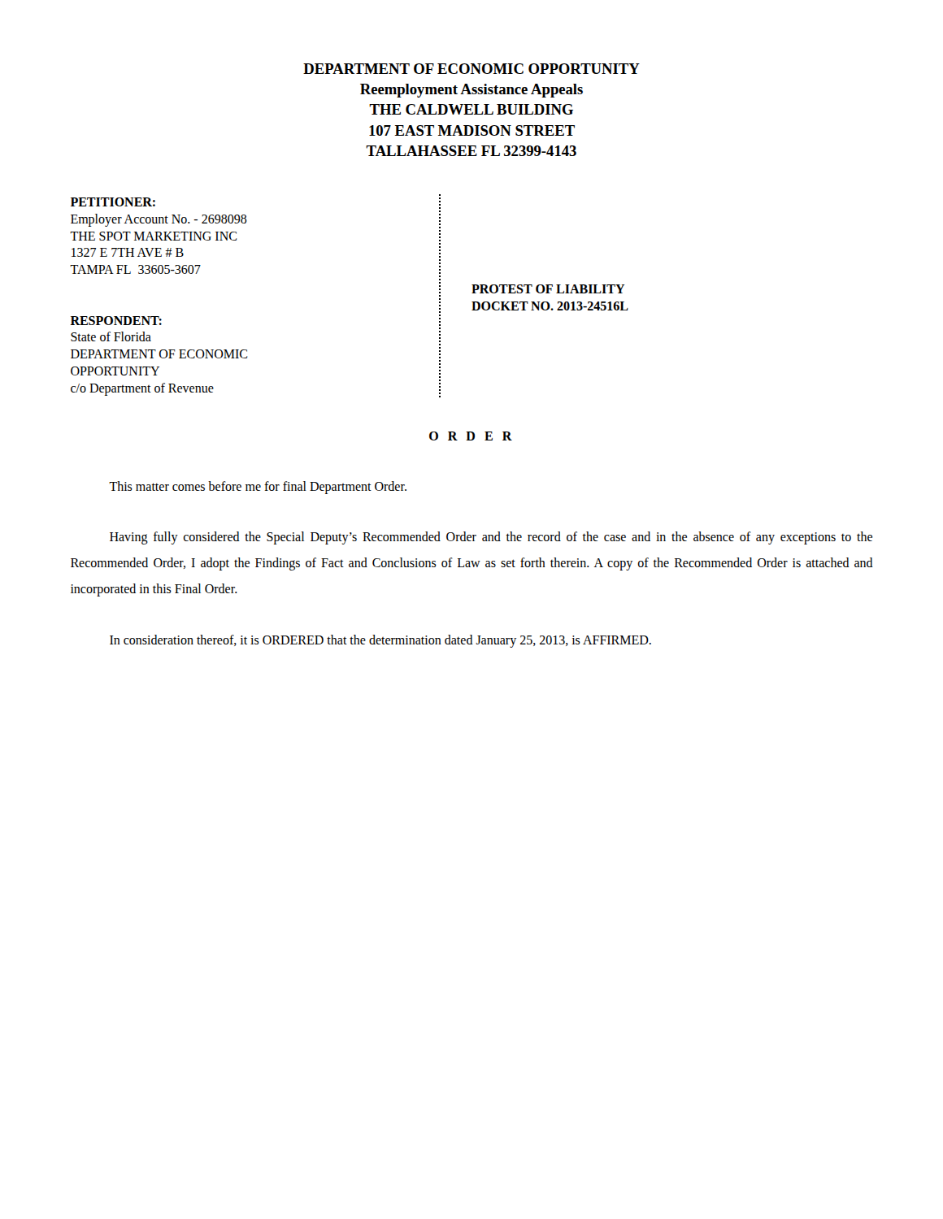DEPARTMENT OF ECONOMIC OPPORTUNITY Reemployment Assistance Appeals THE CALDWELL BUILDING 107 EAST MADISON STREET TALLAHASSEE FL 32399-4143
| PETITIONER: Employer Account No. - 2698098 THE SPOT MARKETING INC 1327 E 7TH AVE # B TAMPA FL 33605-3607 RESPONDENT: State of Florida DEPARTMENT OF ECONOMIC OPPORTUNITY c/o Department of Revenue | | PROTEST OF LIABILITY DOCKET NO. 2013-24516L |
O R D E R
This matter comes before me for final Department Order.
Having fully considered the Special Deputy’s Recommended Order and the record of the case and in the absence of any exceptions to the Recommended Order, I adopt the Findings of Fact and Conclusions of Law as set forth therein. A copy of the Recommended Order is attached and incorporated in this Final Order.
In consideration thereof, it is ORDERED that the determination dated January 25, 2013, is AFFIRMED.